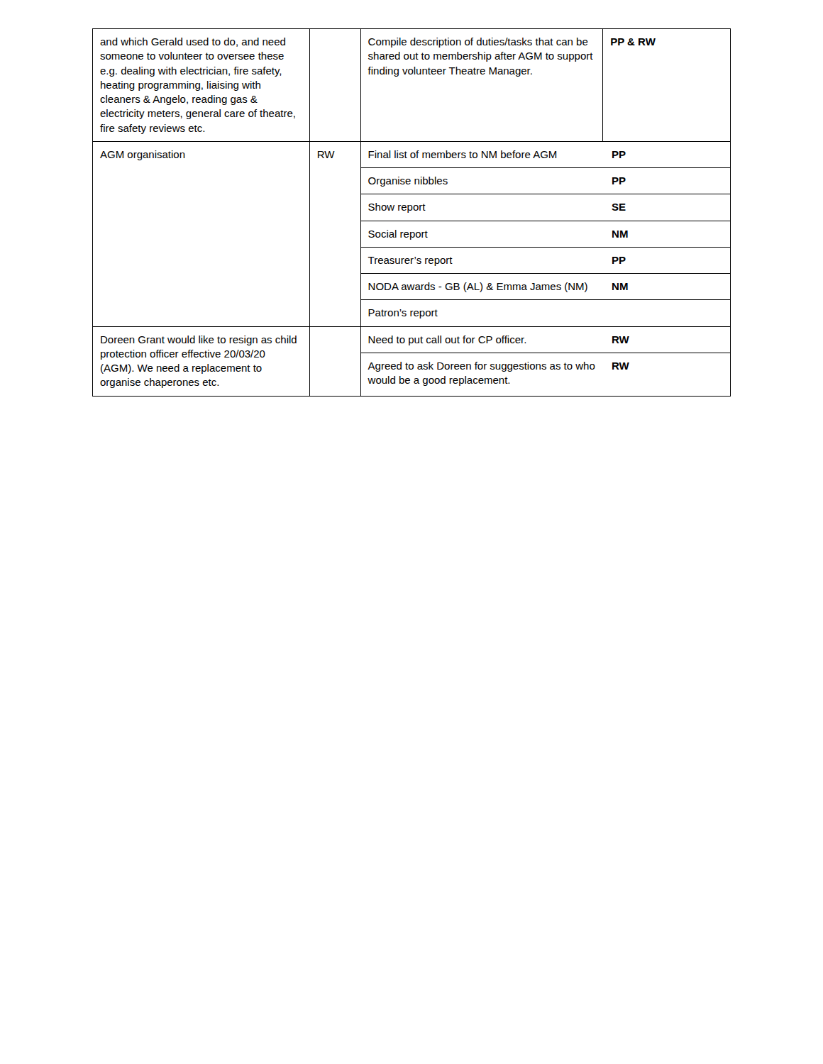| and which Gerald used to do, and need someone to volunteer to oversee these e.g. dealing with electrician, fire safety, heating programming, liaising with cleaners & Angelo, reading gas & electricity meters, general care of theatre, fire safety reviews etc. | | Compile description of duties/tasks that can be shared out to membership after AGM to support finding volunteer Theatre Manager. | PP & RW |
| AGM organisation | RW | / Final list of members to NM before AGM / PP / / Organise nibbles / PP / / Show report / SE / / Social report / NM / / Treasurer’s report / PP / / NODA awards - GB (AL) & Emma James (NM) / NM / / Patron’s report / / |
| Doreen Grant would like to resign as child protection officer effective 20/03/20 (AGM). We need a replacement to organise chaperones etc. | | / Need to put call out for CP officer. / RW / / Agreed to ask Doreen for suggestions as to who would be a good replacement. / RW / |